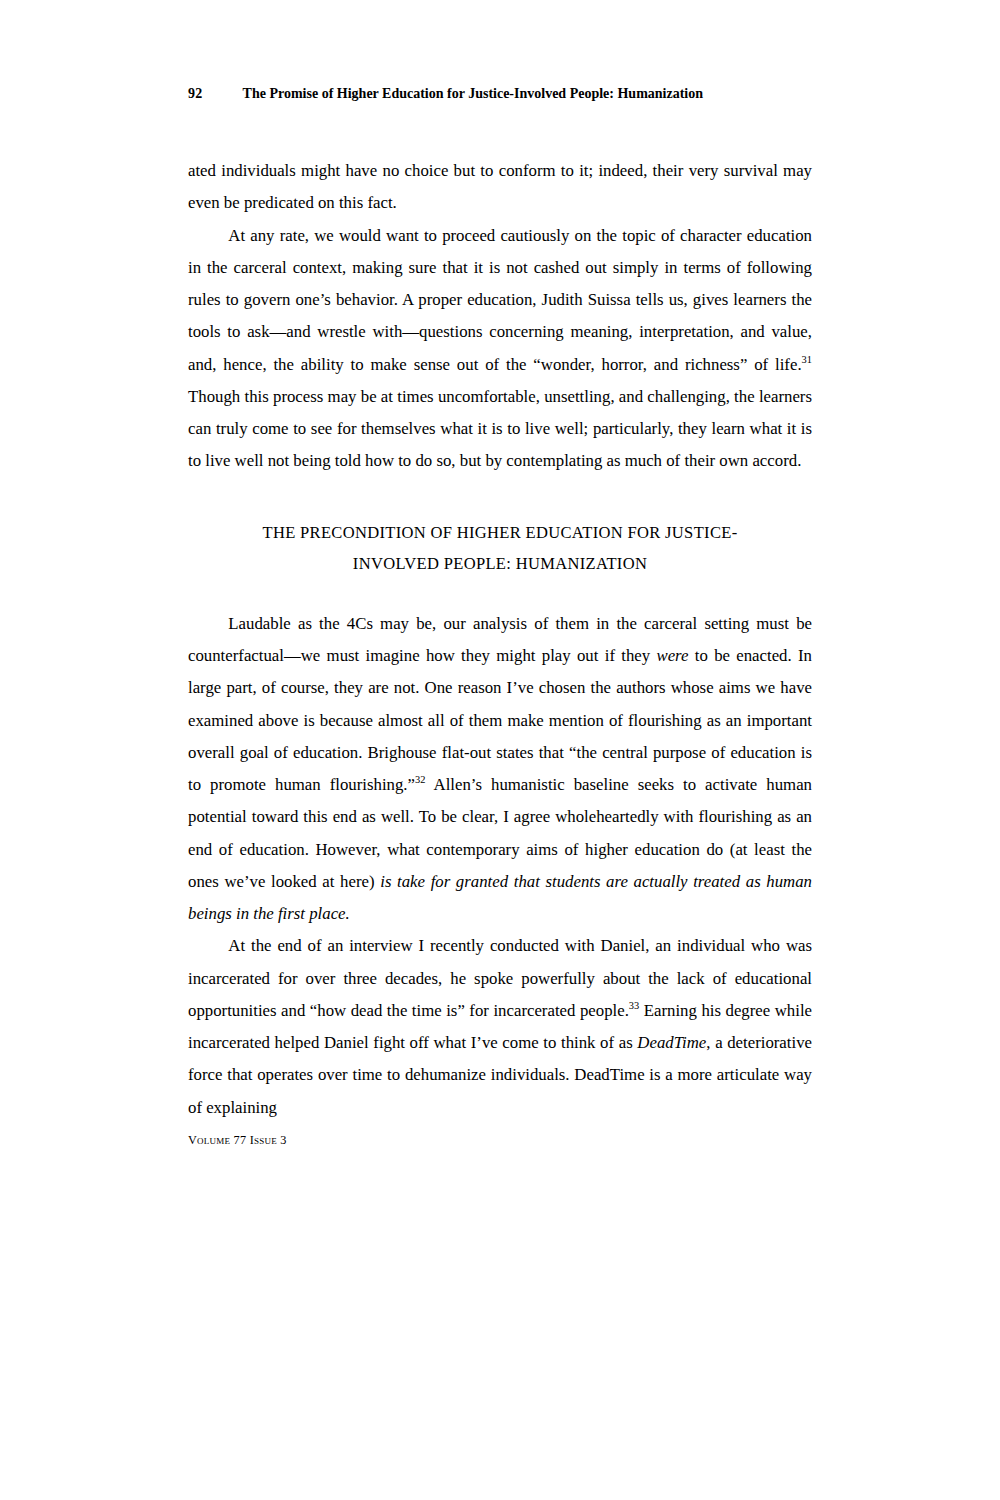92 The Promise of Higher Education for Justice-Involved People: Humanization
ated individuals might have no choice but to conform to it; indeed, their very survival may even be predicated on this fact.
At any rate, we would want to proceed cautiously on the topic of character education in the carceral context, making sure that it is not cashed out simply in terms of following rules to govern one’s behavior. A proper education, Judith Suissa tells us, gives learners the tools to ask—and wrestle with—questions concerning meaning, interpretation, and value, and, hence, the ability to make sense out of the “wonder, horror, and richness” of life.31 Though this process may be at times uncomfortable, unsettling, and challenging, the learners can truly come to see for themselves what it is to live well; particularly, they learn what it is to live well not being told how to do so, but by contemplating as much of their own accord.
The Precondition of Higher Education for Justice-Involved People: Humanization
Laudable as the 4Cs may be, our analysis of them in the carceral setting must be counterfactual—we must imagine how they might play out if they were to be enacted. In large part, of course, they are not. One reason I’ve chosen the authors whose aims we have examined above is because almost all of them make mention of flourishing as an important overall goal of education. Brighouse flat-out states that “the central purpose of education is to promote human flourishing.”32 Allen’s humanistic baseline seeks to activate human potential toward this end as well. To be clear, I agree wholeheartedly with flourishing as an end of education. However, what contemporary aims of higher education do (at least the ones we’ve looked at here) is take for granted that students are actually treated as human beings in the first place.
At the end of an interview I recently conducted with Daniel, an individual who was incarcerated for over three decades, he spoke powerfully about the lack of educational opportunities and “how dead the time is” for incarcerated people.33 Earning his degree while incarcerated helped Daniel fight off what I’ve come to think of as DeadTime, a deteriorative force that operates over time to dehumanize individuals. DeadTime is a more articulate way of explaining
Volume 77 Issue 3